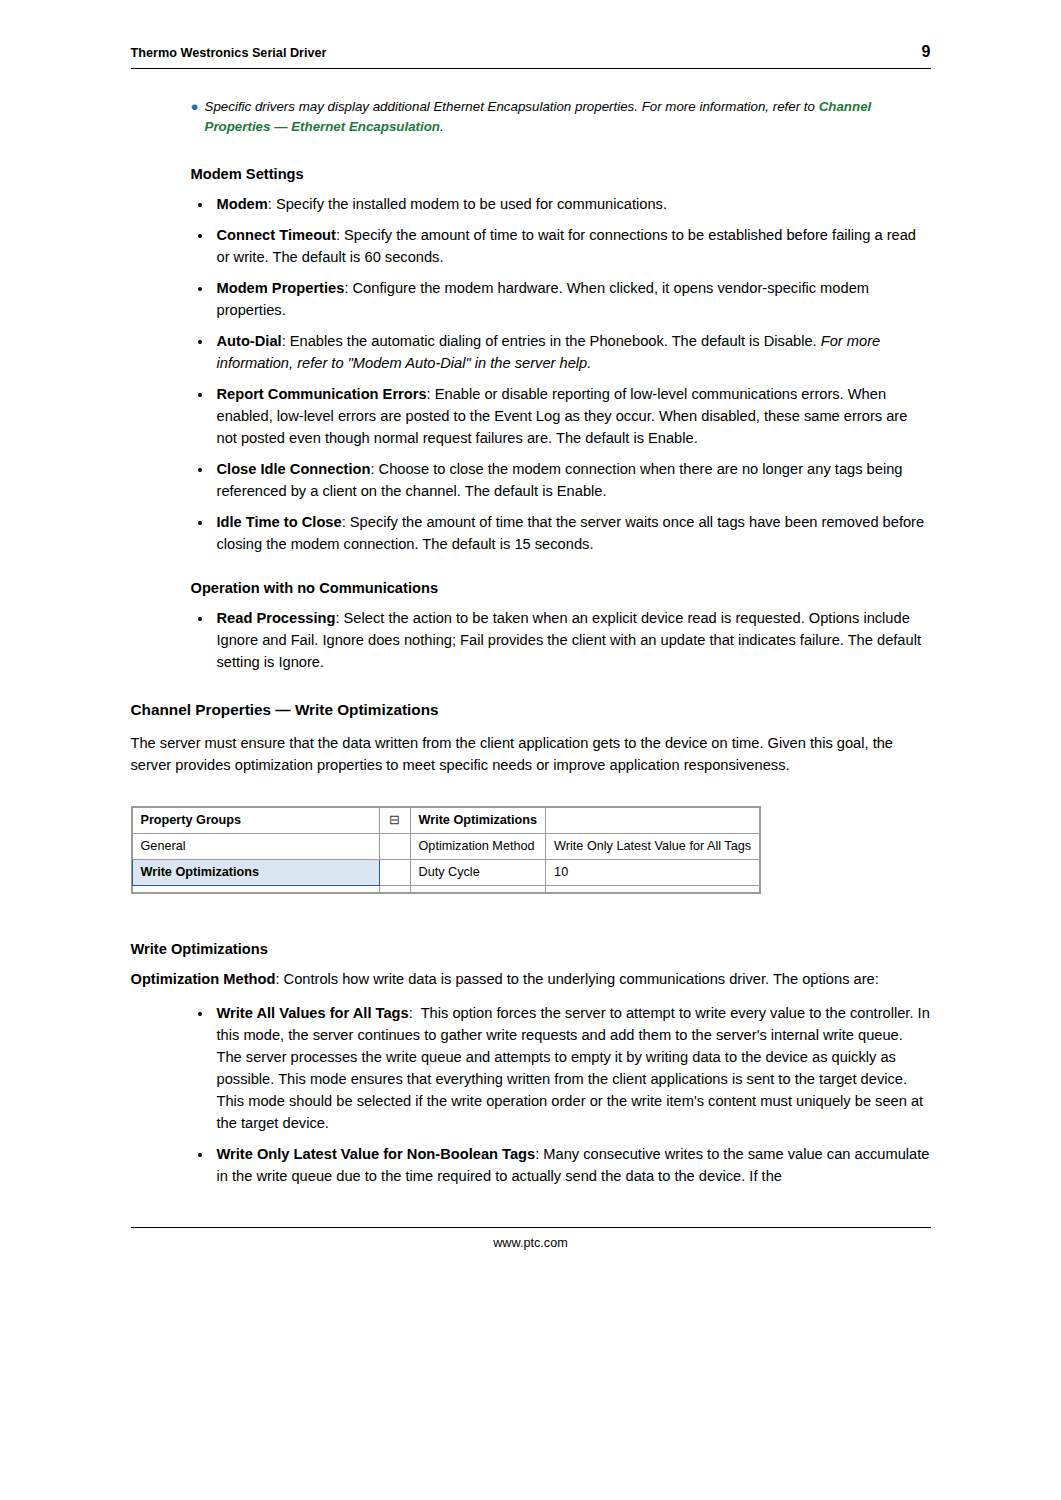Thermo Westronics Serial Driver 9
Specific drivers may display additional Ethernet Encapsulation properties. For more information, refer to Channel Properties — Ethernet Encapsulation.
Modem Settings
Modem: Specify the installed modem to be used for communications.
Connect Timeout: Specify the amount of time to wait for connections to be established before failing a read or write. The default is 60 seconds.
Modem Properties: Configure the modem hardware. When clicked, it opens vendor-specific modem properties.
Auto-Dial: Enables the automatic dialing of entries in the Phonebook. The default is Disable. For more information, refer to "Modem Auto-Dial" in the server help.
Report Communication Errors: Enable or disable reporting of low-level communications errors. When enabled, low-level errors are posted to the Event Log as they occur. When disabled, these same errors are not posted even though normal request failures are. The default is Enable.
Close Idle Connection: Choose to close the modem connection when there are no longer any tags being referenced by a client on the channel. The default is Enable.
Idle Time to Close: Specify the amount of time that the server waits once all tags have been removed before closing the modem connection. The default is 15 seconds.
Operation with no Communications
Read Processing: Select the action to be taken when an explicit device read is requested. Options include Ignore and Fail. Ignore does nothing; Fail provides the client with an update that indicates failure. The default setting is Ignore.
Channel Properties — Write Optimizations
The server must ensure that the data written from the client application gets to the device on time. Given this goal, the server provides optimization properties to meet specific needs or improve application responsiveness.
| Property Groups | ⊟ | Write Optimizations | |
| General | | Optimization Method | Write Only Latest Value for All Tags |
| Write Optimizations | | Duty Cycle | 10 |
Write Optimizations
Optimization Method: Controls how write data is passed to the underlying communications driver. The options are:
Write All Values for All Tags: This option forces the server to attempt to write every value to the controller. In this mode, the server continues to gather write requests and add them to the server's internal write queue. The server processes the write queue and attempts to empty it by writing data to the device as quickly as possible. This mode ensures that everything written from the client applications is sent to the target device. This mode should be selected if the write operation order or the write item's content must uniquely be seen at the target device.
Write Only Latest Value for Non-Boolean Tags: Many consecutive writes to the same value can accumulate in the write queue due to the time required to actually send the data to the device. If the
www.ptc.com